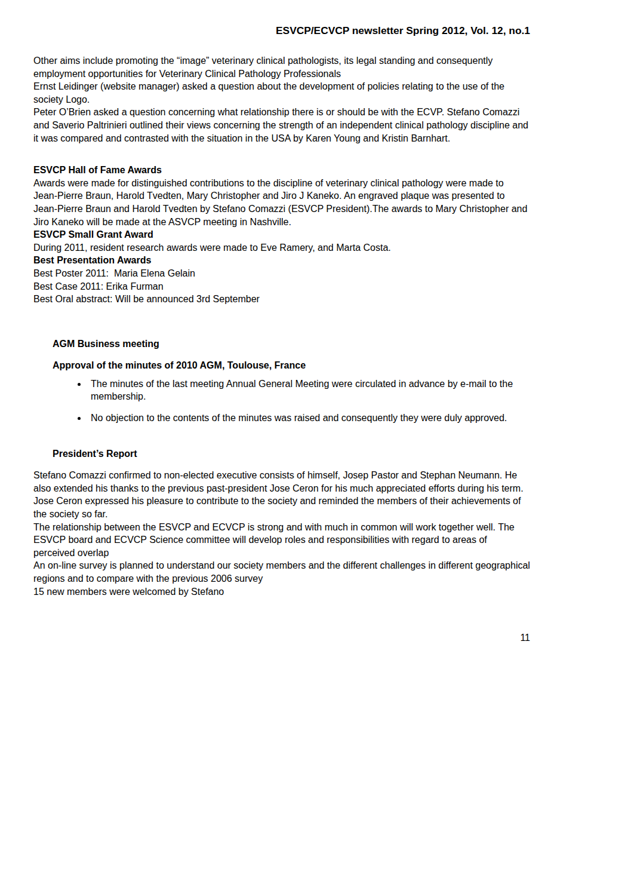ESVCP/ECVCP newsletter Spring 2012, Vol. 12, no.1
Other aims include promoting the “image” veterinary clinical pathologists, its legal standing and consequently employment opportunities for Veterinary Clinical Pathology Professionals
Ernst Leidinger (website manager) asked a question about the development of policies relating to the use of the society Logo.
Peter O’Brien asked a question concerning what relationship there is or should be with the ECVP. Stefano Comazzi and Saverio Paltrinieri outlined their views concerning the strength of an independent clinical pathology discipline and it was compared and contrasted with the situation in the USA by Karen Young and Kristin Barnhart.
ESVCP Hall of Fame Awards
Awards were made for distinguished contributions to the discipline of veterinary clinical pathology were made to Jean-Pierre Braun, Harold Tvedten, Mary Christopher and Jiro J Kaneko. An engraved plaque was presented to Jean-Pierre Braun and Harold Tvedten by Stefano Comazzi (ESVCP President).The awards to Mary Christopher and Jiro Kaneko will be made at the ASVCP meeting in Nashville.
ESVCP Small Grant Award
During 2011, resident research awards were made to Eve Ramery, and Marta Costa.
Best Presentation Awards
Best Poster 2011: Maria Elena Gelain
Best Case 2011: Erika Furman
Best Oral abstract: Will be announced 3rd September
AGM Business meeting
Approval of the minutes of 2010 AGM, Toulouse, France
The minutes of the last meeting Annual General Meeting were circulated in advance by e-mail to the membership.
No objection to the contents of the minutes was raised and consequently they were duly approved.
President’s Report
Stefano Comazzi confirmed to non-elected executive consists of himself, Josep Pastor and Stephan Neumann. He also extended his thanks to the previous past-president Jose Ceron for his much appreciated efforts during his term.
Jose Ceron expressed his pleasure to contribute to the society and reminded the members of their achievements of the society so far.
The relationship between the ESVCP and ECVCP is strong and with much in common will work together well. The ESVCP board and ECVCP Science committee will develop roles and responsibilities with regard to areas of perceived overlap
An on-line survey is planned to understand our society members and the different challenges in different geographical regions and to compare with the previous 2006 survey
15 new members were welcomed by Stefano
11